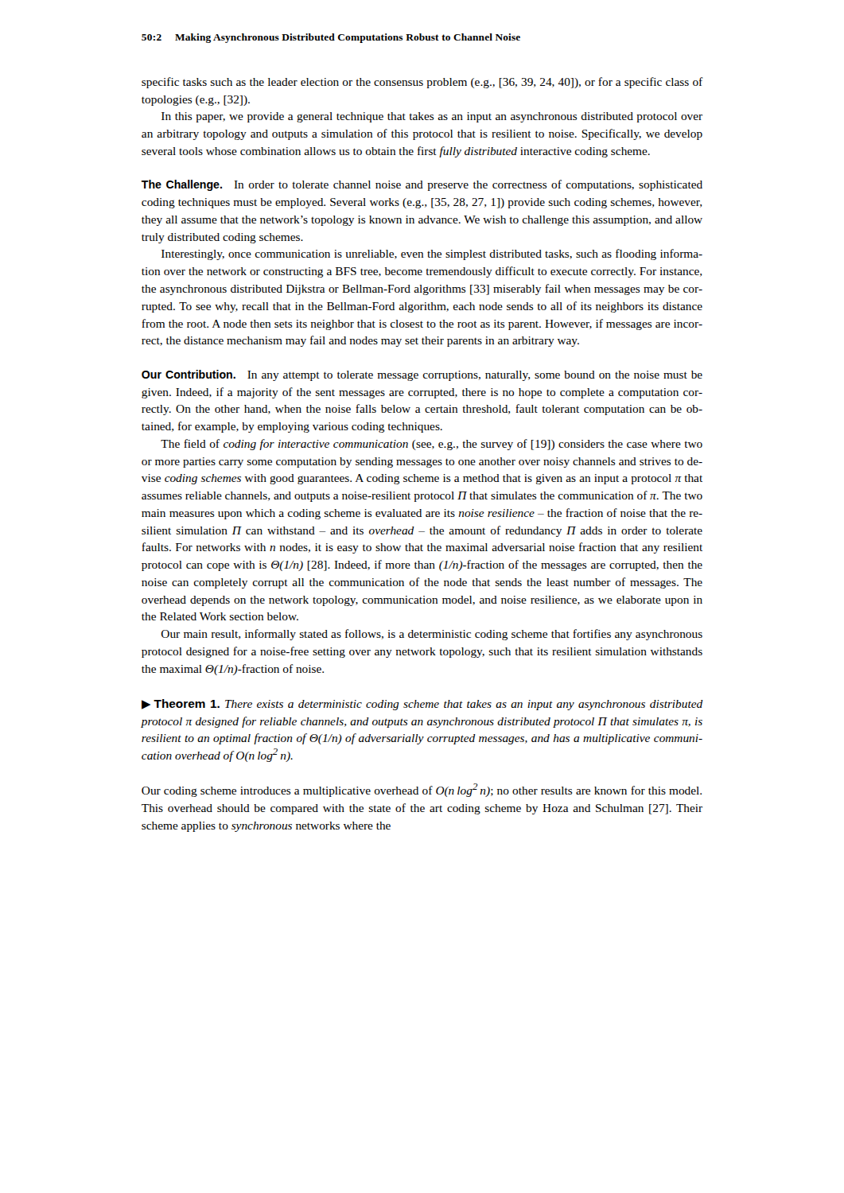50:2 Making Asynchronous Distributed Computations Robust to Channel Noise
specific tasks such as the leader election or the consensus problem (e.g., [36, 39, 24, 40]), or for a specific class of topologies (e.g., [32]).
In this paper, we provide a general technique that takes as an input an asynchronous distributed protocol over an arbitrary topology and outputs a simulation of this protocol that is resilient to noise. Specifically, we develop several tools whose combination allows us to obtain the first fully distributed interactive coding scheme.
The Challenge. In order to tolerate channel noise and preserve the correctness of computations, sophisticated coding techniques must be employed. Several works (e.g., [35, 28, 27, 1]) provide such coding schemes, however, they all assume that the network’s topology is known in advance. We wish to challenge this assumption, and allow truly distributed coding schemes.
Interestingly, once communication is unreliable, even the simplest distributed tasks, such as flooding information over the network or constructing a BFS tree, become tremendously difficult to execute correctly. For instance, the asynchronous distributed Dijkstra or Bellman-Ford algorithms [33] miserably fail when messages may be corrupted. To see why, recall that in the Bellman-Ford algorithm, each node sends to all of its neighbors its distance from the root. A node then sets its neighbor that is closest to the root as its parent. However, if messages are incorrect, the distance mechanism may fail and nodes may set their parents in an arbitrary way.
Our Contribution. In any attempt to tolerate message corruptions, naturally, some bound on the noise must be given. Indeed, if a majority of the sent messages are corrupted, there is no hope to complete a computation correctly. On the other hand, when the noise falls below a certain threshold, fault tolerant computation can be obtained, for example, by employing various coding techniques.
The field of coding for interactive communication (see, e.g., the survey of [19]) considers the case where two or more parties carry some computation by sending messages to one another over noisy channels and strives to devise coding schemes with good guarantees. A coding scheme is a method that is given as an input a protocol π that assumes reliable channels, and outputs a noise-resilient protocol Π that simulates the communication of π. The two main measures upon which a coding scheme is evaluated are its noise resilience – the fraction of noise that the resilient simulation Π can withstand – and its overhead – the amount of redundancy Π adds in order to tolerate faults. For networks with n nodes, it is easy to show that the maximal adversarial noise fraction that any resilient protocol can cope with is Θ(1/n) [28]. Indeed, if more than (1/n)-fraction of the messages are corrupted, then the noise can completely corrupt all the communication of the node that sends the least number of messages. The overhead depends on the network topology, communication model, and noise resilience, as we elaborate upon in the Related Work section below.
Our main result, informally stated as follows, is a deterministic coding scheme that fortifies any asynchronous protocol designed for a noise-free setting over any network topology, such that its resilient simulation withstands the maximal Θ(1/n)-fraction of noise.
▶Theorem 1. There exists a deterministic coding scheme that takes as an input any asynchronous distributed protocol π designed for reliable channels, and outputs an asynchronous distributed protocol Π that simulates π, is resilient to an optimal fraction of Θ(1/n) of adversarially corrupted messages, and has a multiplicative communication overhead of O(n log2 n).
Our coding scheme introduces a multiplicative overhead of O(n log2 n); no other results are known for this model. This overhead should be compared with the state of the art coding scheme by Hoza and Schulman [27]. Their scheme applies to synchronous networks where the